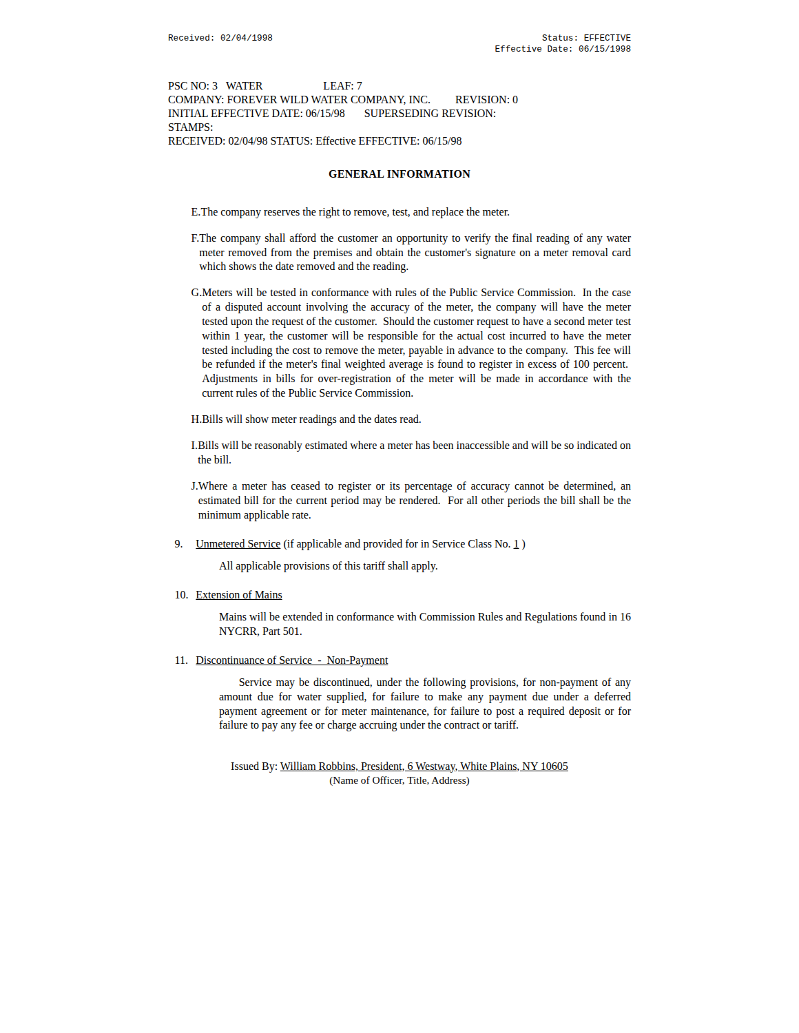Received: 02/04/1998
Status: EFFECTIVE Effective Date: 06/15/1998
PSC NO: 3 WATER LEAF: 7 COMPANY: FOREVER WILD WATER COMPANY, INC. REVISION: 0 INITIAL EFFECTIVE DATE: 06/15/98 SUPERSEDING REVISION: STAMPS: RECEIVED: 02/04/98 STATUS: Effective EFFECTIVE: 06/15/98
GENERAL INFORMATION
E. The company reserves the right to remove, test, and replace the meter.
F. The company shall afford the customer an opportunity to verify the final reading of any water meter removed from the premises and obtain the customer's signature on a meter removal card which shows the date removed and the reading.
G. Meters will be tested in conformance with rules of the Public Service Commission. In the case of a disputed account involving the accuracy of the meter, the company will have the meter tested upon the request of the customer. Should the customer request to have a second meter test within 1 year, the customer will be responsible for the actual cost incurred to have the meter tested including the cost to remove the meter, payable in advance to the company. This fee will be refunded if the meter's final weighted average is found to register in excess of 100 percent. Adjustments in bills for over-registration of the meter will be made in accordance with the current rules of the Public Service Commission.
H. Bills will show meter readings and the dates read.
I. Bills will be reasonably estimated where a meter has been inaccessible and will be so indicated on the bill.
J. Where a meter has ceased to register or its percentage of accuracy cannot be determined, an estimated bill for the current period may be rendered. For all other periods the bill shall be the minimum applicable rate.
9.
Unmetered Service (if applicable and provided for in Service Class No. 1 )
All applicable provisions of this tariff shall apply.
10.
Extension of Mains
Mains will be extended in conformance with Commission Rules and Regulations found in 16 NYCRR, Part 501.
11.
Discontinuance of Service - Non-Payment
Service may be discontinued, under the following provisions, for non-payment of any amount due for water supplied, for failure to make any payment due under a deferred payment agreement or for meter maintenance, for failure to post a required deposit or for failure to pay any fee or charge accruing under the contract or tariff.
Issued By: William Robbins, President, 6 Westway, White Plains, NY 10605
(Name of Officer, Title, Address)